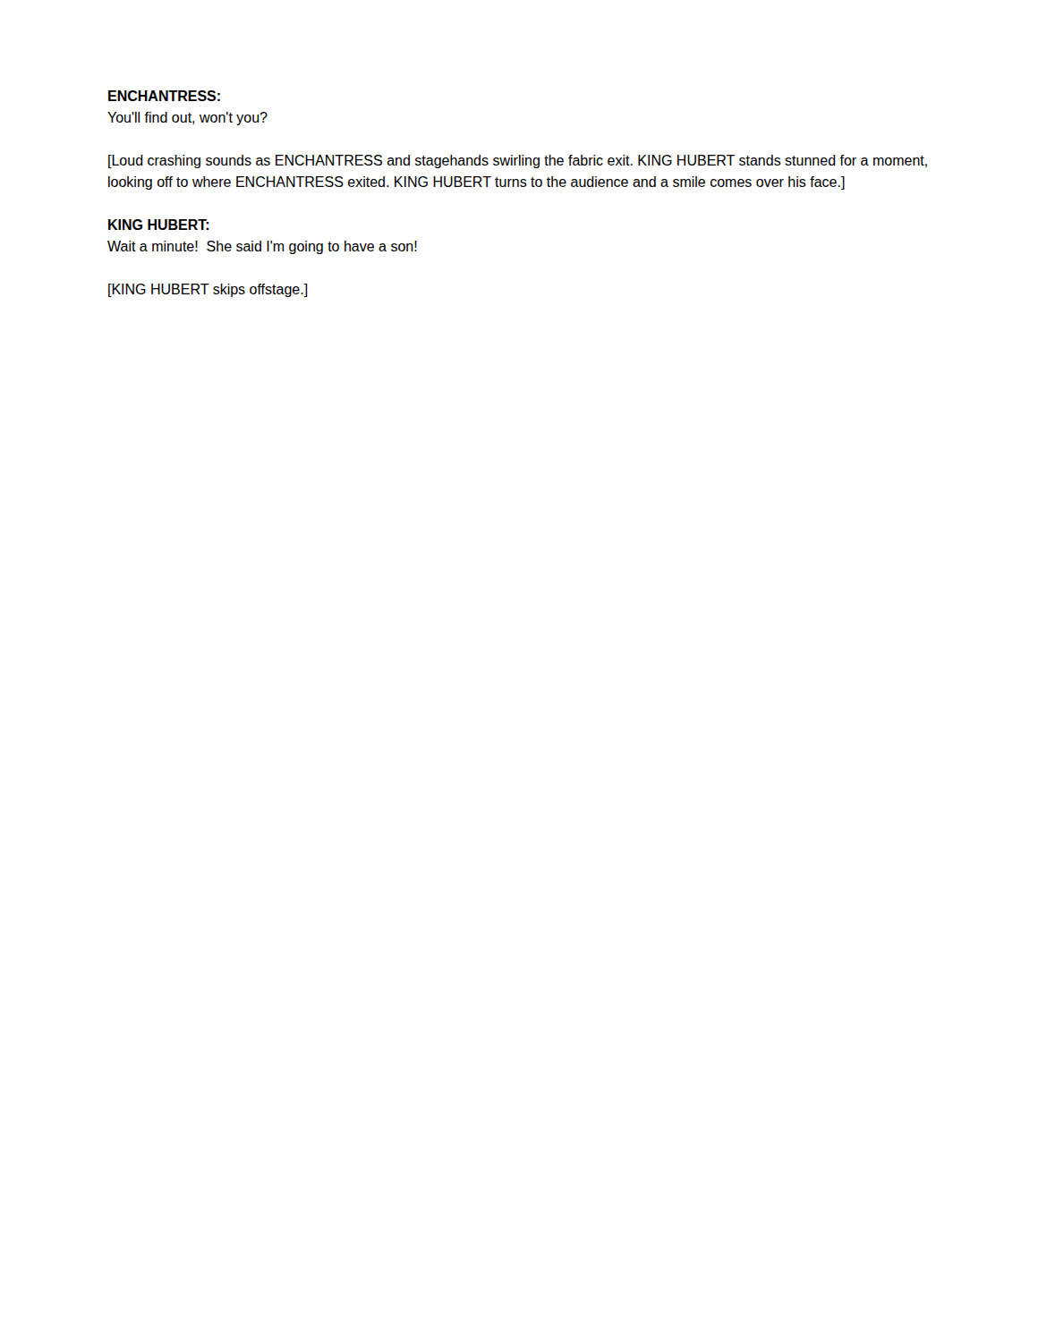ENCHANTRESS:
You'll find out, won't you?
[Loud crashing sounds as ENCHANTRESS and stagehands swirling the fabric exit. KING HUBERT stands stunned for a moment, looking off to where ENCHANTRESS exited. KING HUBERT turns to the audience and a smile comes over his face.]
KING HUBERT:
Wait a minute! She said I'm going to have a son!
[KING HUBERT skips offstage.]